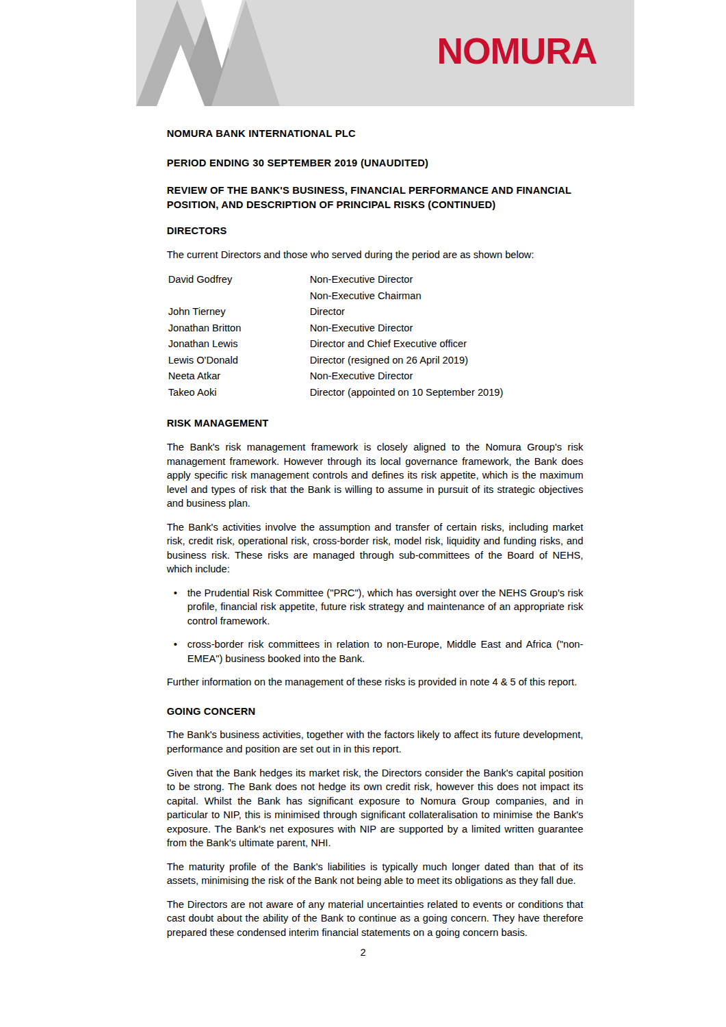NOMURA
NOMURA BANK INTERNATIONAL PLC
PERIOD ENDING 30 SEPTEMBER 2019 (UNAUDITED)
REVIEW OF THE BANK'S BUSINESS, FINANCIAL PERFORMANCE AND FINANCIAL POSITION, AND DESCRIPTION OF PRINCIPAL RISKS (CONTINUED)
DIRECTORS
The current Directors and those who served during the period are as shown below:
| David Godfrey | Non-Executive Director |
| | Non-Executive Chairman |
| John Tierney | Director |
| Jonathan Britton | Non-Executive Director |
| Jonathan Lewis | Director and Chief Executive officer |
| Lewis O'Donald | Director (resigned on 26 April 2019) |
| Neeta Atkar | Non-Executive Director |
| Takeo Aoki | Director (appointed on 10 September 2019) |
RISK MANAGEMENT
The Bank's risk management framework is closely aligned to the Nomura Group's risk management framework. However through its local governance framework, the Bank does apply specific risk management controls and defines its risk appetite, which is the maximum level and types of risk that the Bank is willing to assume in pursuit of its strategic objectives and business plan.
The Bank's activities involve the assumption and transfer of certain risks, including market risk, credit risk, operational risk, cross-border risk, model risk, liquidity and funding risks, and business risk. These risks are managed through sub-committees of the Board of NEHS, which include:
the Prudential Risk Committee ("PRC"), which has oversight over the NEHS Group's risk profile, financial risk appetite, future risk strategy and maintenance of an appropriate risk control framework.
cross-border risk committees in relation to non-Europe, Middle East and Africa ("non-EMEA") business booked into the Bank.
Further information on the management of these risks is provided in note 4 & 5 of this report.
GOING CONCERN
The Bank's business activities, together with the factors likely to affect its future development, performance and position are set out in in this report.
Given that the Bank hedges its market risk, the Directors consider the Bank's capital position to be strong. The Bank does not hedge its own credit risk, however this does not impact its capital. Whilst the Bank has significant exposure to Nomura Group companies, and in particular to NIP, this is minimised through significant collateralisation to minimise the Bank's exposure. The Bank's net exposures with NIP are supported by a limited written guarantee from the Bank's ultimate parent, NHI.
The maturity profile of the Bank's liabilities is typically much longer dated than that of its assets, minimising the risk of the Bank not being able to meet its obligations as they fall due.
The Directors are not aware of any material uncertainties related to events or conditions that cast doubt about the ability of the Bank to continue as a going concern. They have therefore prepared these condensed interim financial statements on a going concern basis.
2